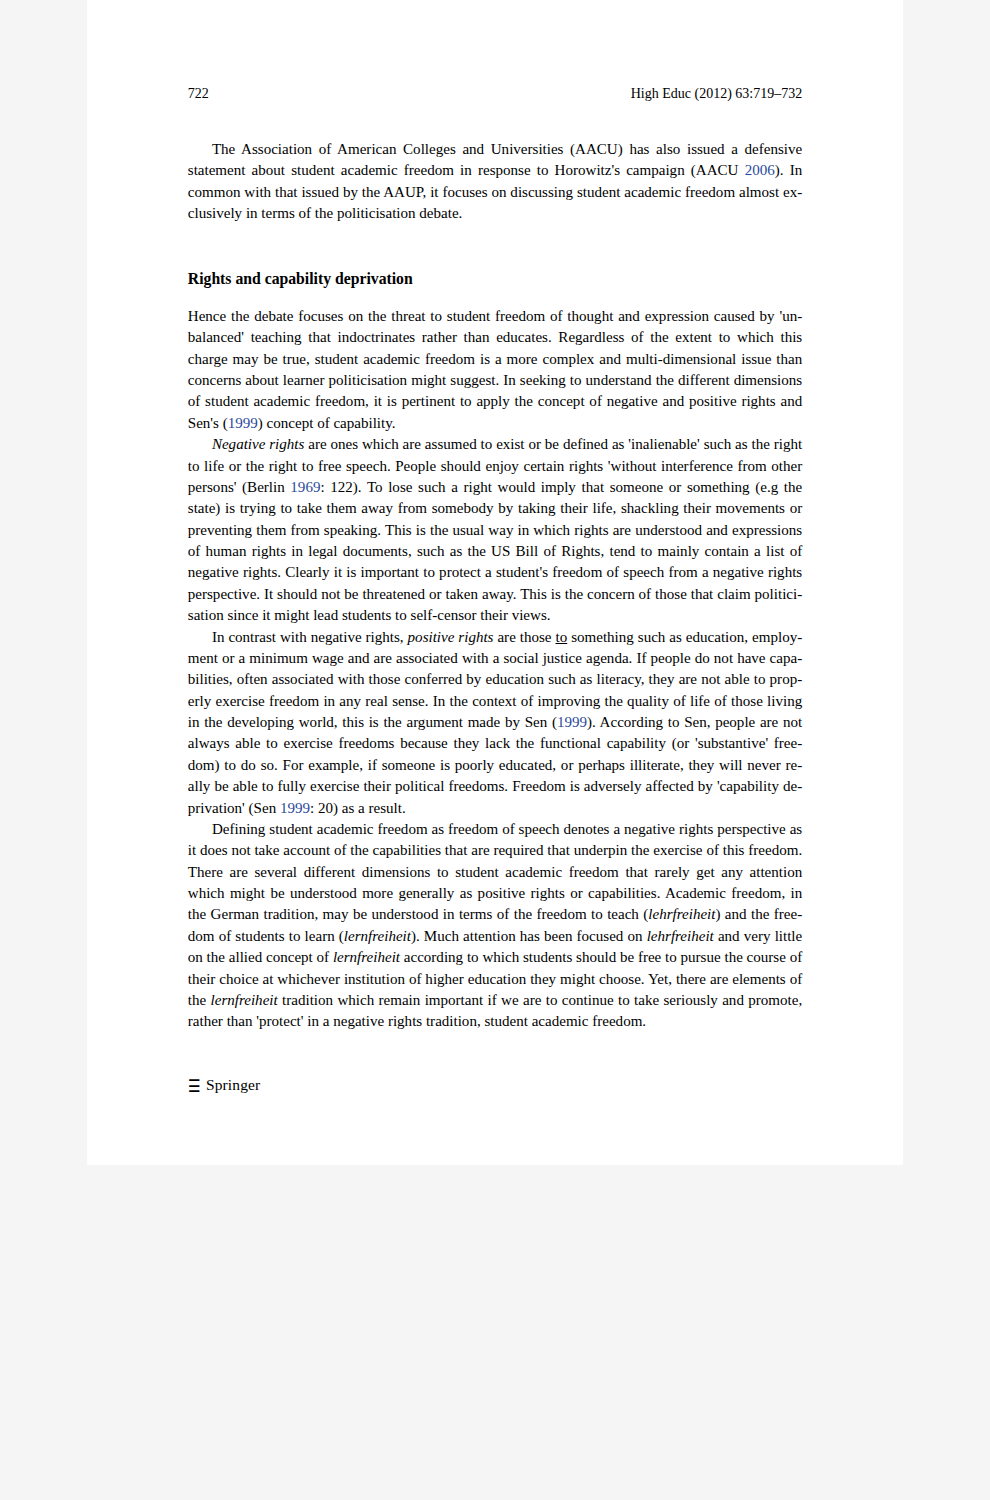722 High Educ (2012) 63:719–732
The Association of American Colleges and Universities (AACU) has also issued a defensive statement about student academic freedom in response to Horowitz's campaign (AACU 2006). In common with that issued by the AAUP, it focuses on discussing student academic freedom almost exclusively in terms of the politicisation debate.
Rights and capability deprivation
Hence the debate focuses on the threat to student freedom of thought and expression caused by 'unbalanced' teaching that indoctrinates rather than educates. Regardless of the extent to which this charge may be true, student academic freedom is a more complex and multi-dimensional issue than concerns about learner politicisation might suggest. In seeking to understand the different dimensions of student academic freedom, it is pertinent to apply the concept of negative and positive rights and Sen's (1999) concept of capability.
Negative rights are ones which are assumed to exist or be defined as 'inalienable' such as the right to life or the right to free speech. People should enjoy certain rights 'without interference from other persons' (Berlin 1969: 122). To lose such a right would imply that someone or something (e.g the state) is trying to take them away from somebody by taking their life, shackling their movements or preventing them from speaking. This is the usual way in which rights are understood and expressions of human rights in legal documents, such as the US Bill of Rights, tend to mainly contain a list of negative rights. Clearly it is important to protect a student's freedom of speech from a negative rights perspective. It should not be threatened or taken away. This is the concern of those that claim politicisation since it might lead students to self-censor their views.
In contrast with negative rights, positive rights are those to something such as education, employment or a minimum wage and are associated with a social justice agenda. If people do not have capabilities, often associated with those conferred by education such as literacy, they are not able to properly exercise freedom in any real sense. In the context of improving the quality of life of those living in the developing world, this is the argument made by Sen (1999). According to Sen, people are not always able to exercise freedoms because they lack the functional capability (or 'substantive' freedom) to do so. For example, if someone is poorly educated, or perhaps illiterate, they will never really be able to fully exercise their political freedoms. Freedom is adversely affected by 'capability deprivation' (Sen 1999: 20) as a result.
Defining student academic freedom as freedom of speech denotes a negative rights perspective as it does not take account of the capabilities that are required that underpin the exercise of this freedom. There are several different dimensions to student academic freedom that rarely get any attention which might be understood more generally as positive rights or capabilities. Academic freedom, in the German tradition, may be understood in terms of the freedom to teach (lehrfreiheit) and the freedom of students to learn (lernfreiheit). Much attention has been focused on lehrfreiheit and very little on the allied concept of lernfreiheit according to which students should be free to pursue the course of their choice at whichever institution of higher education they might choose. Yet, there are elements of the lernfreiheit tradition which remain important if we are to continue to take seriously and promote, rather than 'protect' in a negative rights tradition, student academic freedom.
☰Springer